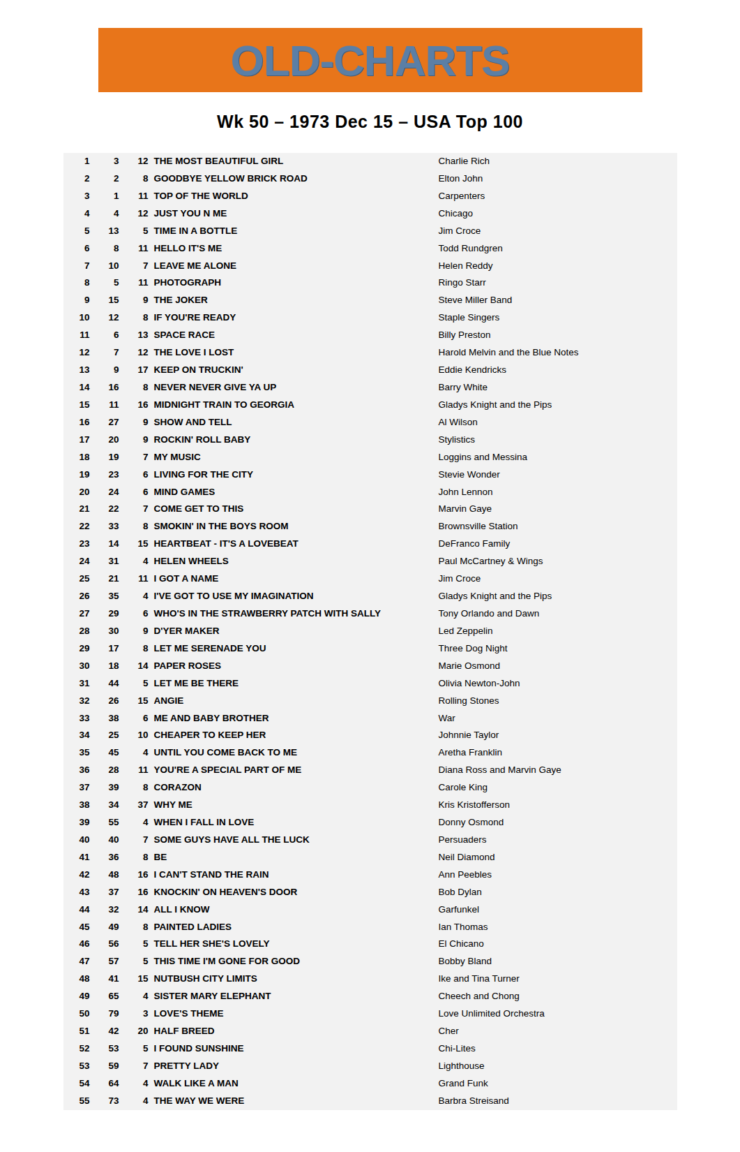OLD-CHARTS
Wk 50 – 1973 Dec 15 – USA Top 100
| 1 | 3 | 12 | The Most Beautiful Girl | Charlie Rich |
| 2 | 2 | 8 | Goodbye Yellow Brick Road | Elton John |
| 3 | 1 | 11 | Top Of The World | Carpenters |
| 4 | 4 | 12 | Just You N Me | Chicago |
| 5 | 13 | 5 | Time In A Bottle | Jim Croce |
| 6 | 8 | 11 | Hello It's Me | Todd Rundgren |
| 7 | 10 | 7 | Leave Me Alone | Helen Reddy |
| 8 | 5 | 11 | Photograph | Ringo Starr |
| 9 | 15 | 9 | The Joker | Steve Miller Band |
| 10 | 12 | 8 | If You're Ready | Staple Singers |
| 11 | 6 | 13 | Space Race | Billy Preston |
| 12 | 7 | 12 | The Love I Lost | Harold Melvin and the Blue Notes |
| 13 | 9 | 17 | Keep On Truckin' | Eddie Kendricks |
| 14 | 16 | 8 | Never Never Give Ya Up | Barry White |
| 15 | 11 | 16 | Midnight Train To Georgia | Gladys Knight and the Pips |
| 16 | 27 | 9 | Show And Tell | Al Wilson |
| 17 | 20 | 9 | Rockin' Roll Baby | Stylistics |
| 18 | 19 | 7 | My Music | Loggins and Messina |
| 19 | 23 | 6 | Living For The City | Stevie Wonder |
| 20 | 24 | 6 | Mind Games | John Lennon |
| 21 | 22 | 7 | Come Get To This | Marvin Gaye |
| 22 | 33 | 8 | Smokin' In The Boys Room | Brownsville Station |
| 23 | 14 | 15 | Heartbeat - It's A Lovebeat | DeFranco Family |
| 24 | 31 | 4 | Helen Wheels | Paul McCartney & Wings |
| 25 | 21 | 11 | I Got A Name | Jim Croce |
| 26 | 35 | 4 | I've Got To Use My Imagination | Gladys Knight and the Pips |
| 27 | 29 | 6 | Who's In The Strawberry Patch With Sally | Tony Orlando and Dawn |
| 28 | 30 | 9 | D'yer Maker | Led Zeppelin |
| 29 | 17 | 8 | Let Me Serenade You | Three Dog Night |
| 30 | 18 | 14 | Paper Roses | Marie Osmond |
| 31 | 44 | 5 | Let Me Be There | Olivia Newton-John |
| 32 | 26 | 15 | Angie | Rolling Stones |
| 33 | 38 | 6 | Me And Baby Brother | War |
| 34 | 25 | 10 | Cheaper To Keep Her | Johnnie Taylor |
| 35 | 45 | 4 | Until You Come Back To Me | Aretha Franklin |
| 36 | 28 | 11 | You're A Special Part Of Me | Diana Ross and Marvin Gaye |
| 37 | 39 | 8 | Corazon | Carole King |
| 38 | 34 | 37 | Why Me | Kris Kristofferson |
| 39 | 55 | 4 | When I Fall In Love | Donny Osmond |
| 40 | 40 | 7 | Some Guys Have All The Luck | Persuaders |
| 41 | 36 | 8 | Be | Neil Diamond |
| 42 | 48 | 16 | I Can't Stand The Rain | Ann Peebles |
| 43 | 37 | 16 | Knockin' On Heaven's Door | Bob Dylan |
| 44 | 32 | 14 | All I Know | Garfunkel |
| 45 | 49 | 8 | Painted Ladies | Ian Thomas |
| 46 | 56 | 5 | Tell Her She's Lovely | El Chicano |
| 47 | 57 | 5 | This Time I'm Gone For Good | Bobby Bland |
| 48 | 41 | 15 | Nutbush City Limits | Ike and Tina Turner |
| 49 | 65 | 4 | Sister Mary Elephant | Cheech and Chong |
| 50 | 79 | 3 | Love's Theme | Love Unlimited Orchestra |
| 51 | 42 | 20 | Half Breed | Cher |
| 52 | 53 | 5 | I Found Sunshine | Chi-Lites |
| 53 | 59 | 7 | Pretty Lady | Lighthouse |
| 54 | 64 | 4 | Walk Like A Man | Grand Funk |
| 55 | 73 | 4 | The Way We Were | Barbra Streisand |